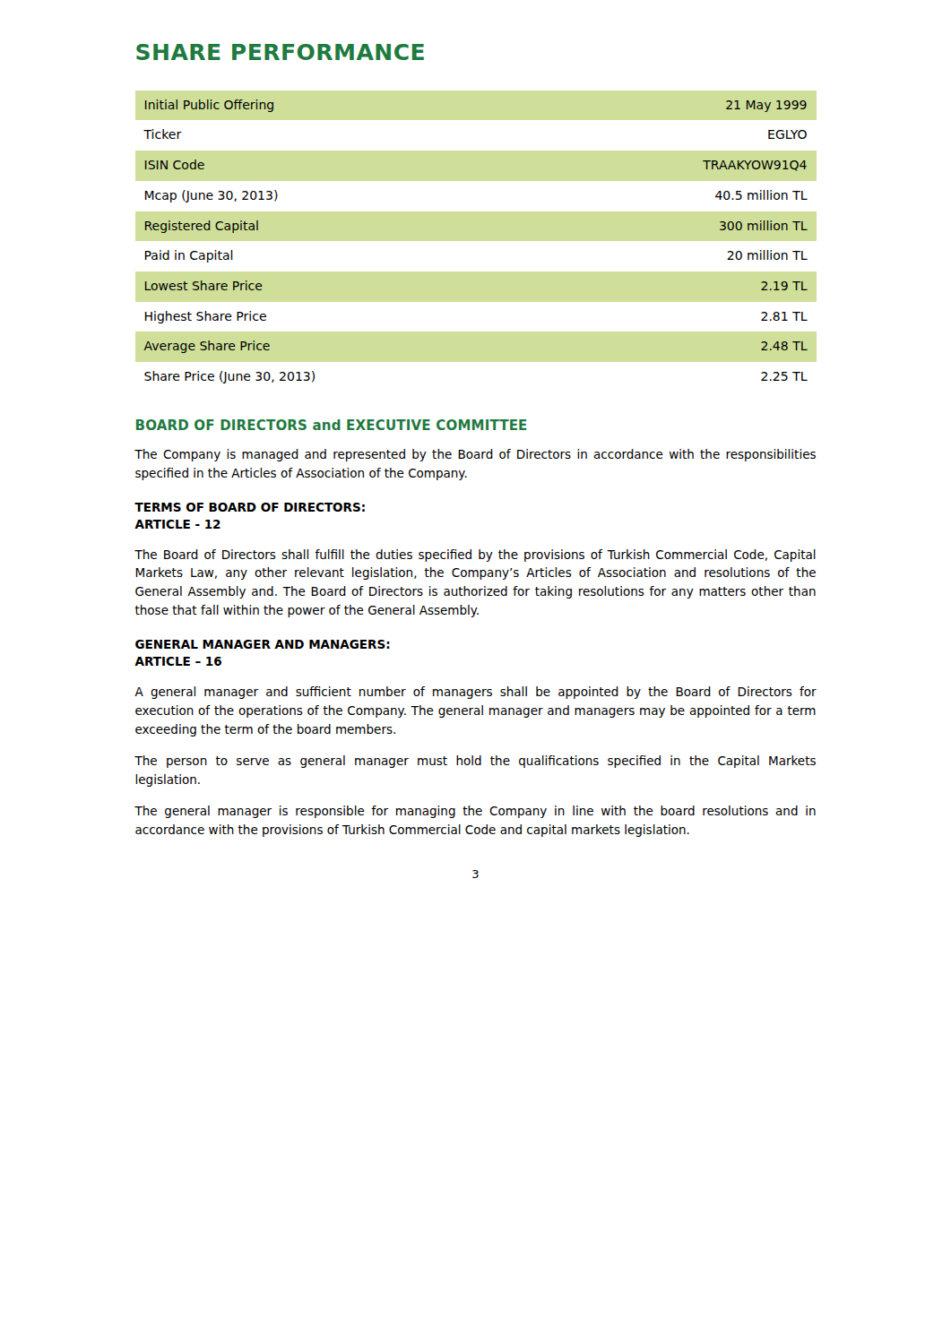SHARE PERFORMANCE
| Initial Public Offering | 21 May 1999 |
| Ticker | EGLYO |
| ISIN Code | TRAAKYOW91Q4 |
| Mcap (June 30, 2013) | 40.5 million TL |
| Registered Capital | 300 million TL |
| Paid in Capital | 20 million TL |
| Lowest Share Price | 2.19 TL |
| Highest Share Price | 2.81 TL |
| Average Share Price | 2.48 TL |
| Share Price (June 30, 2013) | 2.25 TL |
BOARD OF DIRECTORS and EXECUTIVE COMMITTEE
The Company is managed and represented by the Board of Directors in accordance with the responsibilities specified in the Articles of Association of the Company.
TERMS OF BOARD OF DIRECTORS:
ARTICLE - 12
The Board of Directors shall fulfill the duties specified by the provisions of Turkish Commercial Code, Capital Markets Law, any other relevant legislation, the Company’s Articles of Association and resolutions of the General Assembly and. The Board of Directors is authorized for taking resolutions for any matters other than those that fall within the power of the General Assembly.
GENERAL MANAGER AND MANAGERS:
ARTICLE – 16
A general manager and sufficient number of managers shall be appointed by the Board of Directors for execution of the operations of the Company. The general manager and managers may be appointed for a term exceeding the term of the board members.
The person to serve as general manager must hold the qualifications specified in the Capital Markets legislation.
The general manager is responsible for managing the Company in line with the board resolutions and in accordance with the provisions of Turkish Commercial Code and capital markets legislation.
3